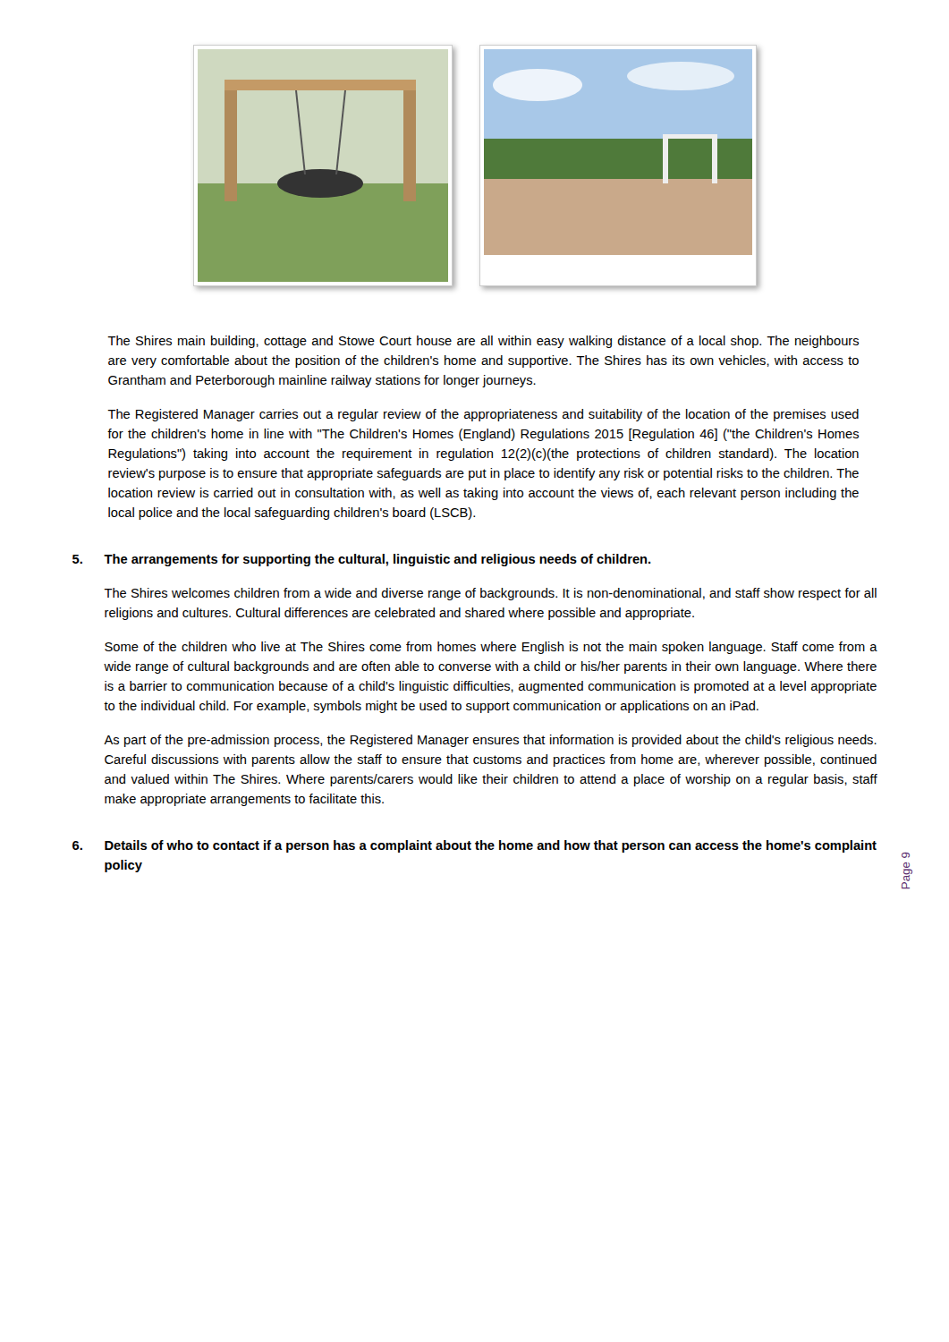The Shires main building, cottage and Stowe Court house are all within easy walking distance of a local shop. The neighbours are very comfortable about the position of the children's home and supportive. The Shires has its own vehicles, with access to Grantham and Peterborough mainline railway stations for longer journeys.
The Registered Manager carries out a regular review of the appropriateness and suitability of the location of the premises used for the children's home in line with "The Children's Homes (England) Regulations 2015 [Regulation 46] ("the Children's Homes Regulations") taking into account the requirement in regulation 12(2)(c)(the protections of children standard). The location review's purpose is to ensure that appropriate safeguards are put in place to identify any risk or potential risks to the children. The location review is carried out in consultation with, as well as taking into account the views of, each relevant person including the local police and the local safeguarding children's board (LSCB).
5. The arrangements for supporting the cultural, linguistic and religious needs of children.
The Shires welcomes children from a wide and diverse range of backgrounds. It is non-denominational, and staff show respect for all religions and cultures. Cultural differences are celebrated and shared where possible and appropriate.
Some of the children who live at The Shires come from homes where English is not the main spoken language. Staff come from a wide range of cultural backgrounds and are often able to converse with a child or his/her parents in their own language. Where there is a barrier to communication because of a child's linguistic difficulties, augmented communication is promoted at a level appropriate to the individual child. For example, symbols might be used to support communication or applications on an iPad.
As part of the pre-admission process, the Registered Manager ensures that information is provided about the child's religious needs. Careful discussions with parents allow the staff to ensure that customs and practices from home are, wherever possible, continued and valued within The Shires. Where parents/carers would like their children to attend a place of worship on a regular basis, staff make appropriate arrangements to facilitate this.
6. Details of who to contact if a person has a complaint about the home and how that person can access the home's complaint policy
Page 9